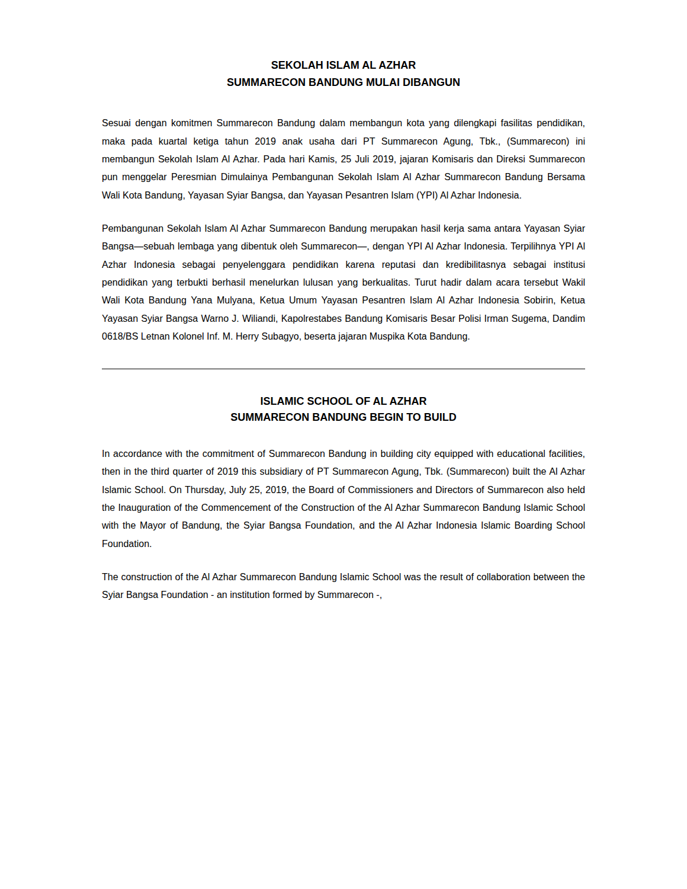SEKOLAH ISLAM AL AZHAR
SUMMARECON BANDUNG MULAI DIBANGUN
Sesuai dengan komitmen Summarecon Bandung dalam membangun kota yang dilengkapi fasilitas pendidikan, maka pada kuartal ketiga tahun 2019 anak usaha dari PT Summarecon Agung, Tbk., (Summarecon) ini membangun Sekolah Islam Al Azhar. Pada hari Kamis, 25 Juli 2019, jajaran Komisaris dan Direksi Summarecon pun menggelar Peresmian Dimulainya Pembangunan Sekolah Islam Al Azhar Summarecon Bandung Bersama Wali Kota Bandung, Yayasan Syiar Bangsa, dan Yayasan Pesantren Islam (YPI) Al Azhar Indonesia.
Pembangunan Sekolah Islam Al Azhar Summarecon Bandung merupakan hasil kerja sama antara Yayasan Syiar Bangsa—sebuah lembaga yang dibentuk oleh Summarecon—, dengan YPI Al Azhar Indonesia. Terpilihnya YPI Al Azhar Indonesia sebagai penyelenggara pendidikan karena reputasi dan kredibilitasnya sebagai institusi pendidikan yang terbukti berhasil menelurkan lulusan yang berkualitas. Turut hadir dalam acara tersebut Wakil Wali Kota Bandung Yana Mulyana, Ketua Umum Yayasan Pesantren Islam Al Azhar Indonesia Sobirin, Ketua Yayasan Syiar Bangsa Warno J. Wiliandi, Kapolrestabes Bandung Komisaris Besar Polisi Irman Sugema, Dandim 0618/BS Letnan Kolonel Inf. M. Herry Subagyo, beserta jajaran Muspika Kota Bandung.
ISLAMIC SCHOOL OF AL AZHAR
SUMMARECON BANDUNG BEGIN TO BUILD
In accordance with the commitment of Summarecon Bandung in building city equipped with educational facilities, then in the third quarter of 2019 this subsidiary of PT Summarecon Agung, Tbk. (Summarecon) built the Al Azhar Islamic School. On Thursday, July 25, 2019, the Board of Commissioners and Directors of Summarecon also held the Inauguration of the Commencement of the Construction of the Al Azhar Summarecon Bandung Islamic School with the Mayor of Bandung, the Syiar Bangsa Foundation, and the Al Azhar Indonesia Islamic Boarding School Foundation.
The construction of the Al Azhar Summarecon Bandung Islamic School was the result of collaboration between the Syiar Bangsa Foundation - an institution formed by Summarecon -,